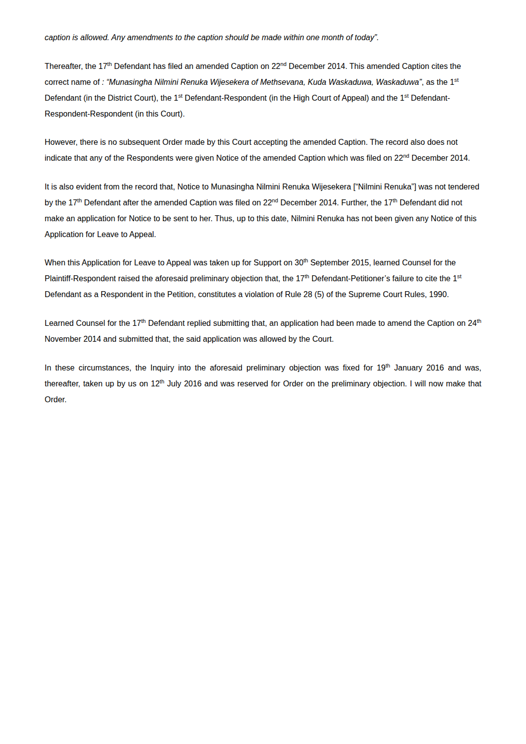caption is allowed. Any amendments to the caption should be made within one month of today”.
Thereafter, the 17th Defendant has filed an amended Caption on 22nd December 2014. This amended Caption cites the correct name of : “Munasingha Nilmini Renuka Wijesekera of Methsevana, Kuda Waskaduwa, Waskaduwa”, as the 1st Defendant (in the District Court), the 1st Defendant-Respondent (in the High Court of Appeal) and the 1st Defendant-Respondent-Respondent (in this Court).
However, there is no subsequent Order made by this Court accepting the amended Caption. The record also does not indicate that any of the Respondents were given Notice of the amended Caption which was filed on 22nd December 2014.
It is also evident from the record that, Notice to Munasingha Nilmini Renuka Wijesekera [“Nilmini Renuka”] was not tendered by the 17th Defendant after the amended Caption was filed on 22nd December 2014. Further, the 17th Defendant did not make an application for Notice to be sent to her. Thus, up to this date, Nilmini Renuka has not been given any Notice of this Application for Leave to Appeal.
When this Application for Leave to Appeal was taken up for Support on 30th September 2015, learned Counsel for the Plaintiff-Respondent raised the aforesaid preliminary objection that, the 17th Defendant-Petitioner’s failure to cite the 1st Defendant as a Respondent in the Petition, constitutes a violation of Rule 28 (5) of the Supreme Court Rules, 1990.
Learned Counsel for the 17th Defendant replied submitting that, an application had been made to amend the Caption on 24th November 2014 and submitted that, the said application was allowed by the Court.
In these circumstances, the Inquiry into the aforesaid preliminary objection was fixed for 19th January 2016 and was, thereafter, taken up by us on 12th July 2016 and was reserved for Order on the preliminary objection. I will now make that Order.